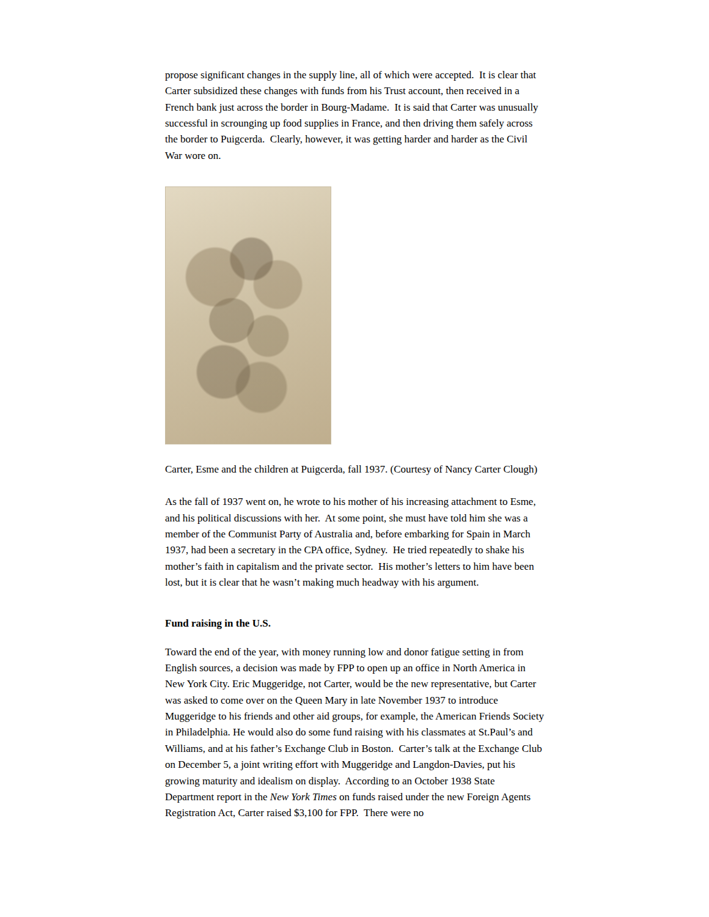propose significant changes in the supply line, all of which were accepted. It is clear that Carter subsidized these changes with funds from his Trust account, then received in a French bank just across the border in Bourg-Madame. It is said that Carter was unusually successful in scrounging up food supplies in France, and then driving them safely across the border to Puigcerda. Clearly, however, it was getting harder and harder as the Civil War wore on.
Carter, Esme and the children at Puigcerda, fall 1937. (Courtesy of Nancy Carter Clough)
As the fall of 1937 went on, he wrote to his mother of his increasing attachment to Esme, and his political discussions with her. At some point, she must have told him she was a member of the Communist Party of Australia and, before embarking for Spain in March 1937, had been a secretary in the CPA office, Sydney. He tried repeatedly to shake his mother’s faith in capitalism and the private sector. His mother’s letters to him have been lost, but it is clear that he wasn’t making much headway with his argument.
Fund raising in the U.S.
Toward the end of the year, with money running low and donor fatigue setting in from English sources, a decision was made by FPP to open up an office in North America in New York City. Eric Muggeridge, not Carter, would be the new representative, but Carter was asked to come over on the Queen Mary in late November 1937 to introduce Muggeridge to his friends and other aid groups, for example, the American Friends Society in Philadelphia. He would also do some fund raising with his classmates at St.Paul’s and Williams, and at his father’s Exchange Club in Boston. Carter’s talk at the Exchange Club on December 5, a joint writing effort with Muggeridge and Langdon-Davies, put his growing maturity and idealism on display. According to an October 1938 State Department report in the New York Times on funds raised under the new Foreign Agents Registration Act, Carter raised $3,100 for FPP. There were no